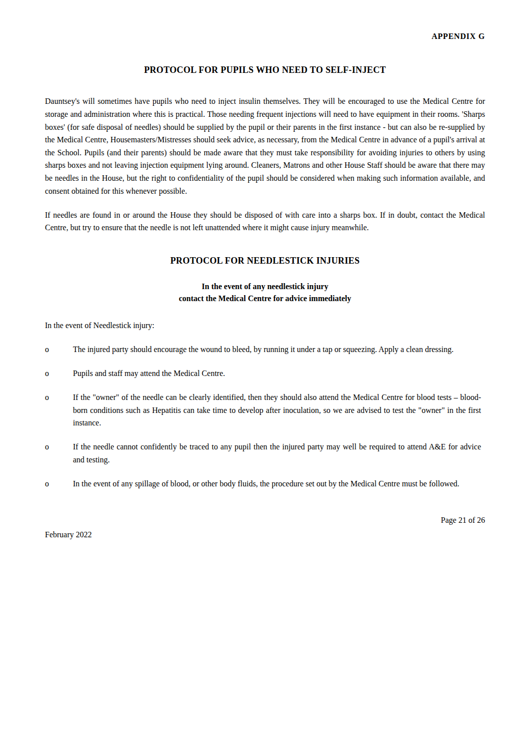APPENDIX G
PROTOCOL FOR PUPILS WHO NEED TO SELF-INJECT
Dauntsey's will sometimes have pupils who need to inject insulin themselves. They will be encouraged to use the Medical Centre for storage and administration where this is practical. Those needing frequent injections will need to have equipment in their rooms. 'Sharps boxes' (for safe disposal of needles) should be supplied by the pupil or their parents in the first instance - but can also be re-supplied by the Medical Centre, Housemasters/Mistresses should seek advice, as necessary, from the Medical Centre in advance of a pupil's arrival at the School. Pupils (and their parents) should be made aware that they must take responsibility for avoiding injuries to others by using sharps boxes and not leaving injection equipment lying around. Cleaners, Matrons and other House Staff should be aware that there may be needles in the House, but the right to confidentiality of the pupil should be considered when making such information available, and consent obtained for this whenever possible.
If needles are found in or around the House they should be disposed of with care into a sharps box. If in doubt, contact the Medical Centre, but try to ensure that the needle is not left unattended where it might cause injury meanwhile.
PROTOCOL FOR NEEDLESTICK INJURIES
In the event of any needlestick injury
contact the Medical Centre for advice immediately
In the event of Needlestick injury:
o The injured party should encourage the wound to bleed, by running it under a tap or squeezing. Apply a clean dressing.
o Pupils and staff may attend the Medical Centre.
o If the "owner" of the needle can be clearly identified, then they should also attend the Medical Centre for blood tests – blood-born conditions such as Hepatitis can take time to develop after inoculation, so we are advised to test the "owner" in the first instance.
o If the needle cannot confidently be traced to any pupil then the injured party may well be required to attend A&E for advice and testing.
o In the event of any spillage of blood, or other body fluids, the procedure set out by the Medical Centre must be followed.
Page 21 of 26
February 2022